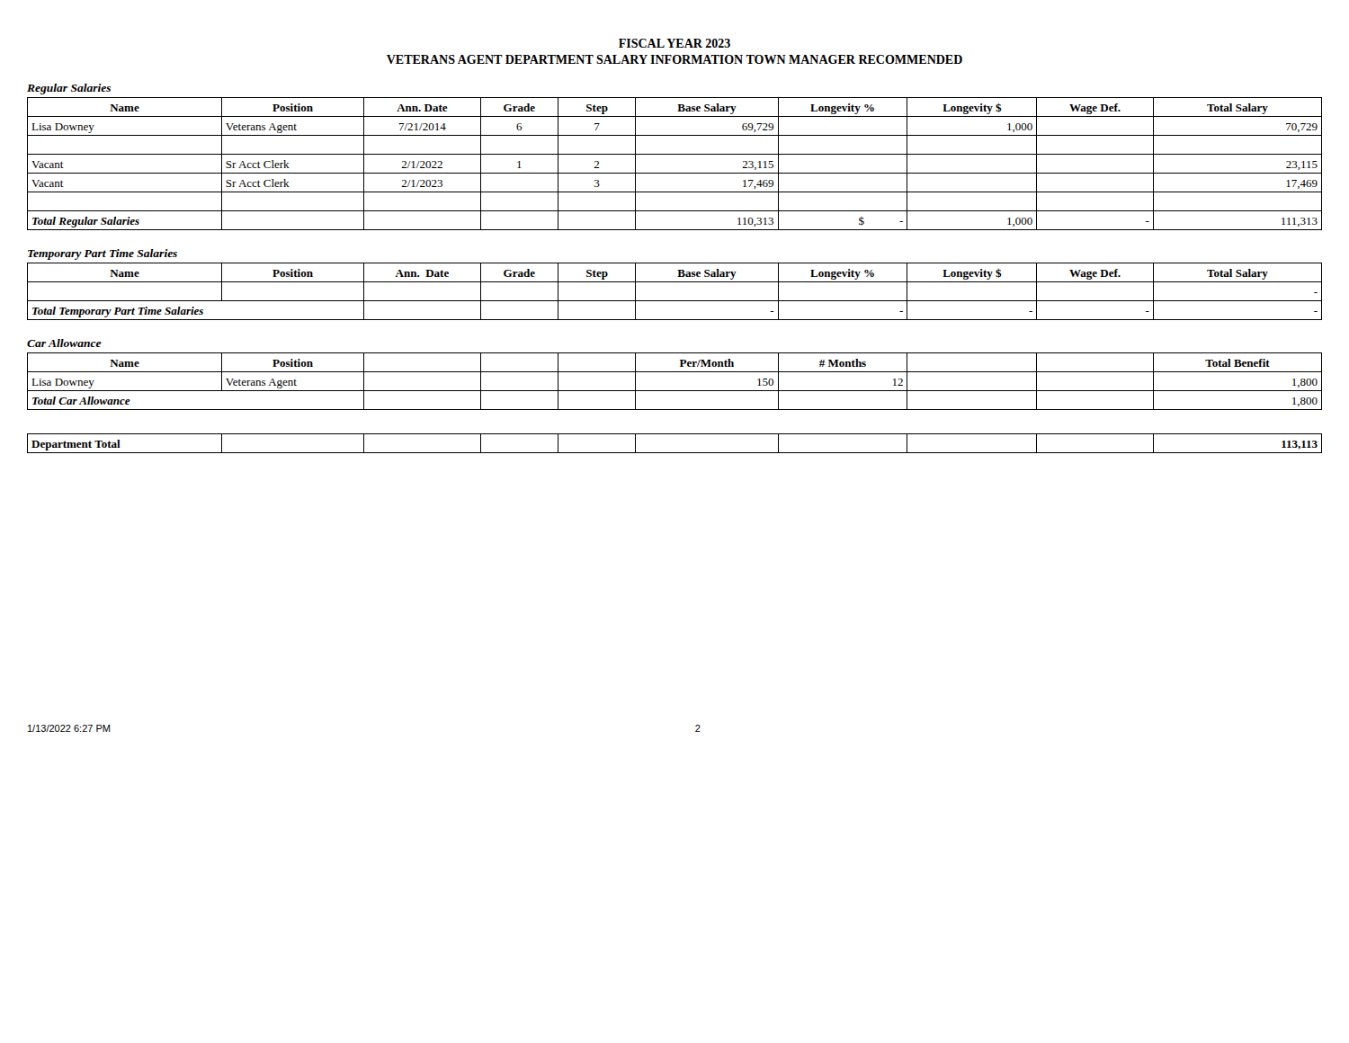FISCAL YEAR 2023
VETERANS AGENT DEPARTMENT SALARY INFORMATION TOWN MANAGER RECOMMENDED
Regular Salaries
| Name | Position | Ann. Date | Grade | Step | Base Salary | Longevity % | Longevity $ | Wage Def. | Total Salary |
| --- | --- | --- | --- | --- | --- | --- | --- | --- | --- |
| Lisa Downey | Veterans Agent | 7/21/2014 | 6 | 7 | 69,729 | | 1,000 | | 70,729 |
| Vacant | Sr Acct Clerk | 2/1/2022 | 1 | 2 | 23,115 | | | | 23,115 |
| Vacant | Sr Acct Clerk | 2/1/2023 | | 3 | 17,469 | | | | 17,469 |
| Total Regular Salaries | | | | | 110,313 | $ - | 1,000 | - | 111,313 |
Temporary Part Time Salaries
| Name | Position | Ann. Date | Grade | Step | Base Salary | Longevity % | Longevity $ | Wage Def. | Total Salary |
| --- | --- | --- | --- | --- | --- | --- | --- | --- | --- |
| | | | | | | | | | - |
| Total Temporary Part Time Salaries | | | | - | - | - | - | - |
Car Allowance
| Name | Position | | | | Per/Month | # Months | | | Total Benefit |
| --- | --- | --- | --- | --- | --- | --- | --- | --- | --- |
| Lisa Downey | Veterans Agent | | | | 150 | 12 | | | 1,800 |
| Total Car Allowance | | | | | | | | 1,800 |
| Department Total | | | | | | | | | 113,113 |
1/13/2022 6:27 PM
2